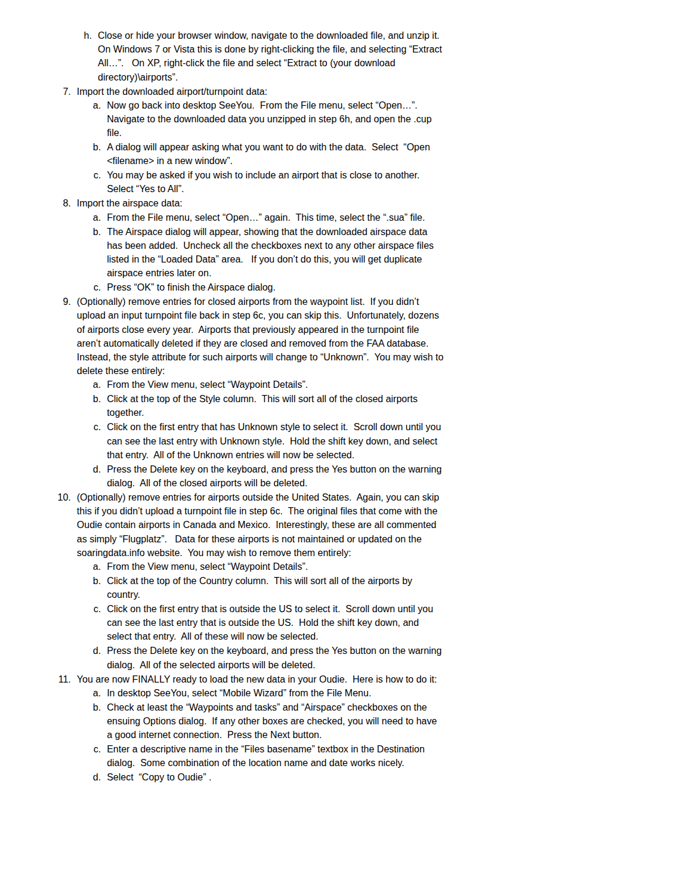Close or hide your browser window, navigate to the downloaded file, and unzip it. On Windows 7 or Vista this is done by right-clicking the file, and selecting “Extract All…”. On XP, right-click the file and select “Extract to (your download directory)\airports”.
Import the downloaded airport/turnpoint data:
Now go back into desktop SeeYou. From the File menu, select “Open…”. Navigate to the downloaded data you unzipped in step 6h, and open the .cup file.
A dialog will appear asking what you want to do with the data. Select “Open <filename> in a new window”.
You may be asked if you wish to include an airport that is close to another. Select “Yes to All”.
Import the airspace data:
From the File menu, select “Open…” again. This time, select the “.sua” file.
The Airspace dialog will appear, showing that the downloaded airspace data has been added. Uncheck all the checkboxes next to any other airspace files listed in the “Loaded Data” area. If you don’t do this, you will get duplicate airspace entries later on.
Press “OK” to finish the Airspace dialog.
(Optionally) remove entries for closed airports from the waypoint list. If you didn’t upload an input turnpoint file back in step 6c, you can skip this. Unfortunately, dozens of airports close every year. Airports that previously appeared in the turnpoint file aren’t automatically deleted if they are closed and removed from the FAA database. Instead, the style attribute for such airports will change to “Unknown”. You may wish to delete these entirely:
From the View menu, select “Waypoint Details”.
Click at the top of the Style column. This will sort all of the closed airports together.
Click on the first entry that has Unknown style to select it. Scroll down until you can see the last entry with Unknown style. Hold the shift key down, and select that entry. All of the Unknown entries will now be selected.
Press the Delete key on the keyboard, and press the Yes button on the warning dialog. All of the closed airports will be deleted.
(Optionally) remove entries for airports outside the United States. Again, you can skip this if you didn’t upload a turnpoint file in step 6c. The original files that come with the Oudie contain airports in Canada and Mexico. Interestingly, these are all commented as simply “Flugplatz”. Data for these airports is not maintained or updated on the soaringdata.info website. You may wish to remove them entirely:
From the View menu, select “Waypoint Details”.
Click at the top of the Country column. This will sort all of the airports by country.
Click on the first entry that is outside the US to select it. Scroll down until you can see the last entry that is outside the US. Hold the shift key down, and select that entry. All of these will now be selected.
Press the Delete key on the keyboard, and press the Yes button on the warning dialog. All of the selected airports will be deleted.
You are now FINALLY ready to load the new data in your Oudie. Here is how to do it:
In desktop SeeYou, select “Mobile Wizard” from the File Menu.
Check at least the “Waypoints and tasks” and “Airspace” checkboxes on the ensuing Options dialog. If any other boxes are checked, you will need to have a good internet connection. Press the Next button.
Enter a descriptive name in the “Files basename” textbox in the Destination dialog. Some combination of the location name and date works nicely.
Select “Copy to Oudie” .